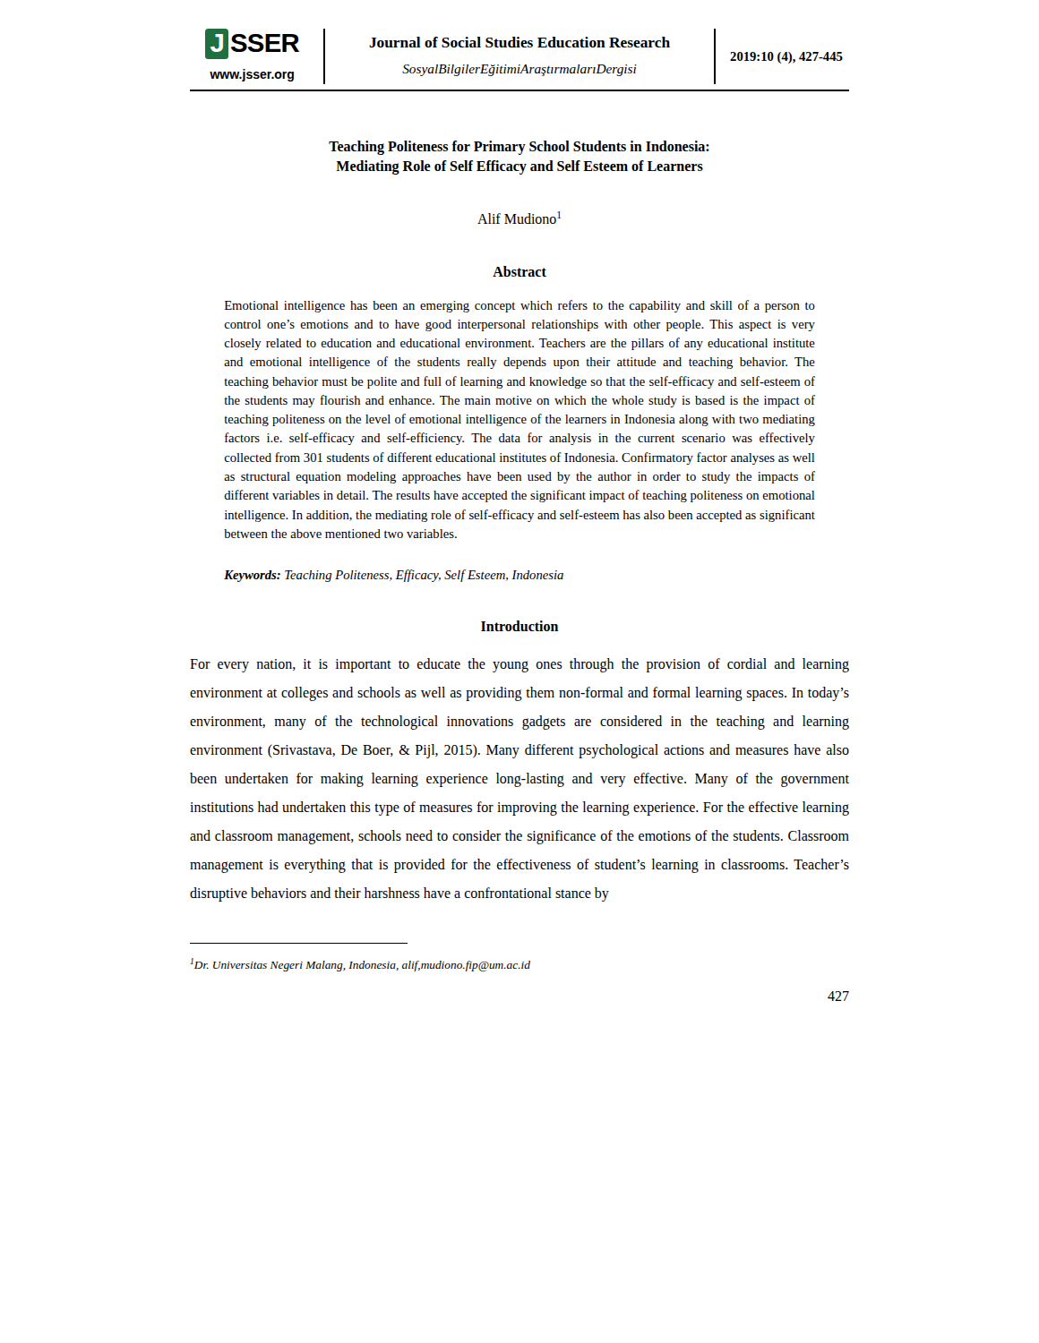JSSER
www.jsser.org
Journal of Social Studies Education Research
SosyalBilgilerEğitimiAraştırmalarıDergisi
2019:10 (4), 427-445
Teaching Politeness for Primary School Students in Indonesia:
Mediating Role of Self Efficacy and Self Esteem of Learners
Alif Mudiono1
Abstract
Emotional intelligence has been an emerging concept which refers to the capability and skill of a person to control one’s emotions and to have good interpersonal relationships with other people. This aspect is very closely related to education and educational environment. Teachers are the pillars of any educational institute and emotional intelligence of the students really depends upon their attitude and teaching behavior. The teaching behavior must be polite and full of learning and knowledge so that the self-efficacy and self-esteem of the students may flourish and enhance. The main motive on which the whole study is based is the impact of teaching politeness on the level of emotional intelligence of the learners in Indonesia along with two mediating factors i.e. self-efficacy and self-efficiency. The data for analysis in the current scenario was effectively collected from 301 students of different educational institutes of Indonesia. Confirmatory factor analyses as well as structural equation modeling approaches have been used by the author in order to study the impacts of different variables in detail. The results have accepted the significant impact of teaching politeness on emotional intelligence. In addition, the mediating role of self-efficacy and self-esteem has also been accepted as significant between the above mentioned two variables.
Keywords: Teaching Politeness, Efficacy, Self Esteem, Indonesia
Introduction
For every nation, it is important to educate the young ones through the provision of cordial and learning environment at colleges and schools as well as providing them non-formal and formal learning spaces. In today’s environment, many of the technological innovations gadgets are considered in the teaching and learning environment (Srivastava, De Boer, & Pijl, 2015). Many different psychological actions and measures have also been undertaken for making learning experience long-lasting and very effective. Many of the government institutions had undertaken this type of measures for improving the learning experience. For the effective learning and classroom management, schools need to consider the significance of the emotions of the students. Classroom management is everything that is provided for the effectiveness of student’s learning in classrooms. Teacher’s disruptive behaviors and their harshness have a confrontational stance by
1Dr. Universitas Negeri Malang, Indonesia, alif,mudiono.fip@um.ac.id
427